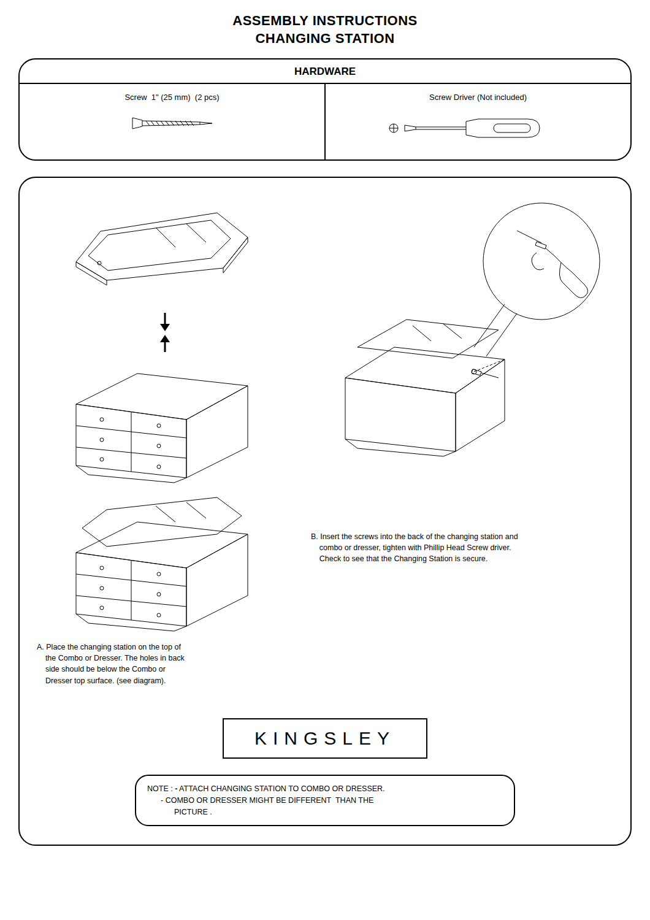ASSEMBLY INSTRUCTIONS
CHANGING STATION
HARDWARE
Screw 1" (25 mm) (2 pcs)
Screw Driver (Not included)
A. Place the changing station on the top of
the Combo or Dresser. The holes in back
side should be below the Combo or
Dresser top surface. (see diagram).
B. Insert the screws into the back of the changing station and
combo or dresser, tighten with Phillip Head Screw driver.
Check to see that the Changing Station is secure.
KINGSLEY
NOTE : - ATTACH CHANGING STATION TO COMBO OR DRESSER.
- COMBO OR DRESSER MIGHT BE DIFFERENT THAN THE
PICTURE .